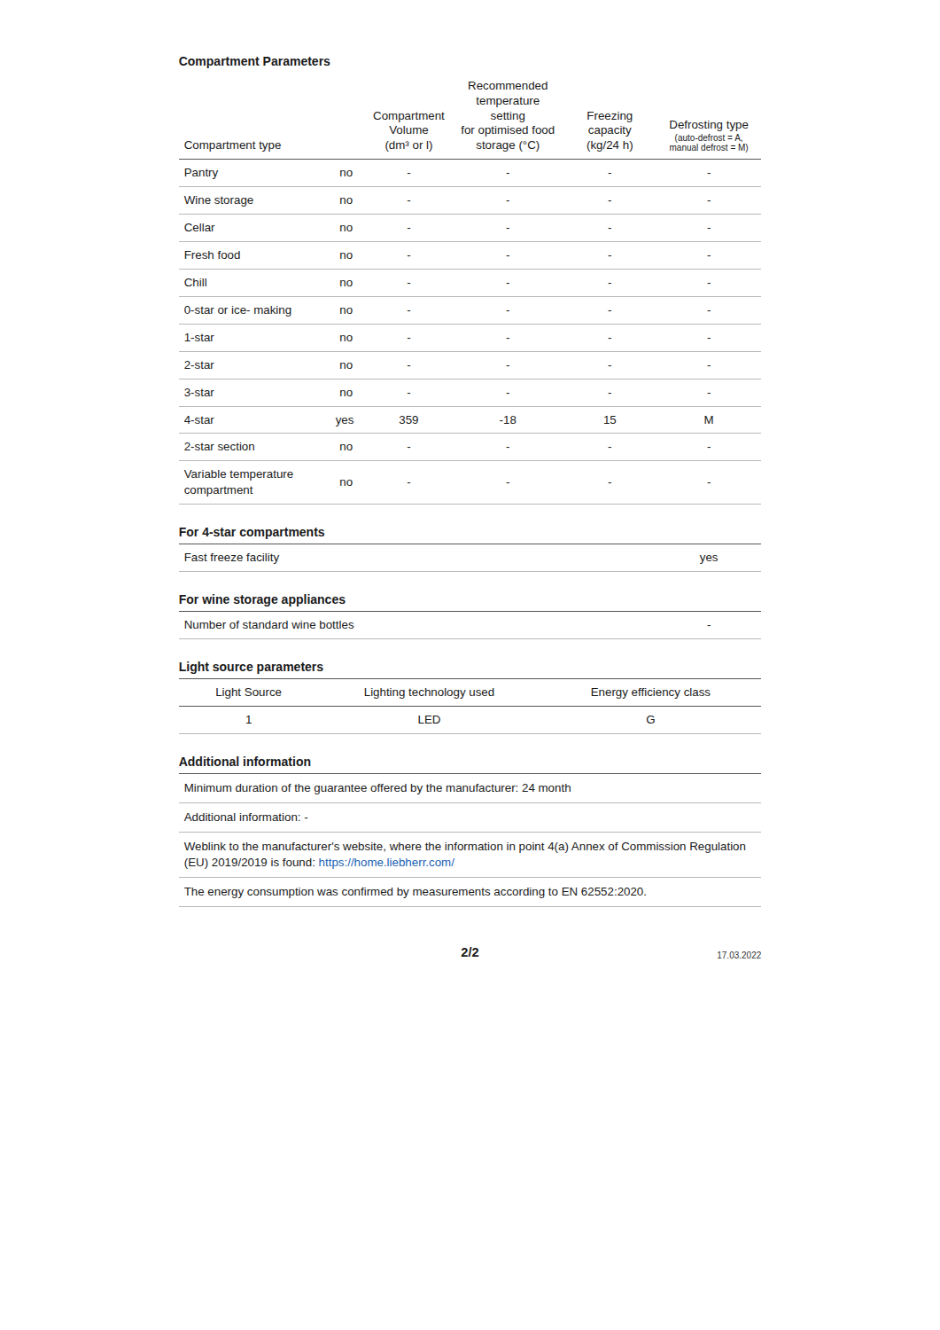Compartment Parameters
| Compartment type | Compartment Volume (dm³ or l) | Recommended temperature setting for optimised food storage (°C) | Freezing capacity (kg/24 h) | Defrosting type (auto-defrost = A, manual defrost = M) |
| --- | --- | --- | --- | --- |
| Pantry | no | - | - | - | - |
| Wine storage | no | - | - | - | - |
| Cellar | no | - | - | - | - |
| Fresh food | no | - | - | - | - |
| Chill | no | - | - | - | - |
| 0-star or ice- making | no | - | - | - | - |
| 1-star | no | - | - | - | - |
| 2-star | no | - | - | - | - |
| 3-star | no | - | - | - | - |
| 4-star | yes | 359 | -18 | 15 | M |
| 2-star section | no | - | - | - | - |
| Variable temperature compartment | no | - | - | - | - |
For 4-star compartments
| Fast freeze facility | yes |
For wine storage appliances
| Number of standard wine bottles | - |
Light source parameters
| Light Source | Lighting technology used | Energy efficiency class |
| --- | --- | --- |
| 1 | LED | G |
Additional information
| Minimum duration of the guarantee offered by the manufacturer: 24 month |
| Additional information: - |
| Weblink to the manufacturer's website, where the information in point 4(a) Annex of Commission Regulation (EU) 2019/2019 is found: https://home.liebherr.com/ |
| The energy consumption was confirmed by measurements according to EN 62552:2020. |
2/2
17.03.2022